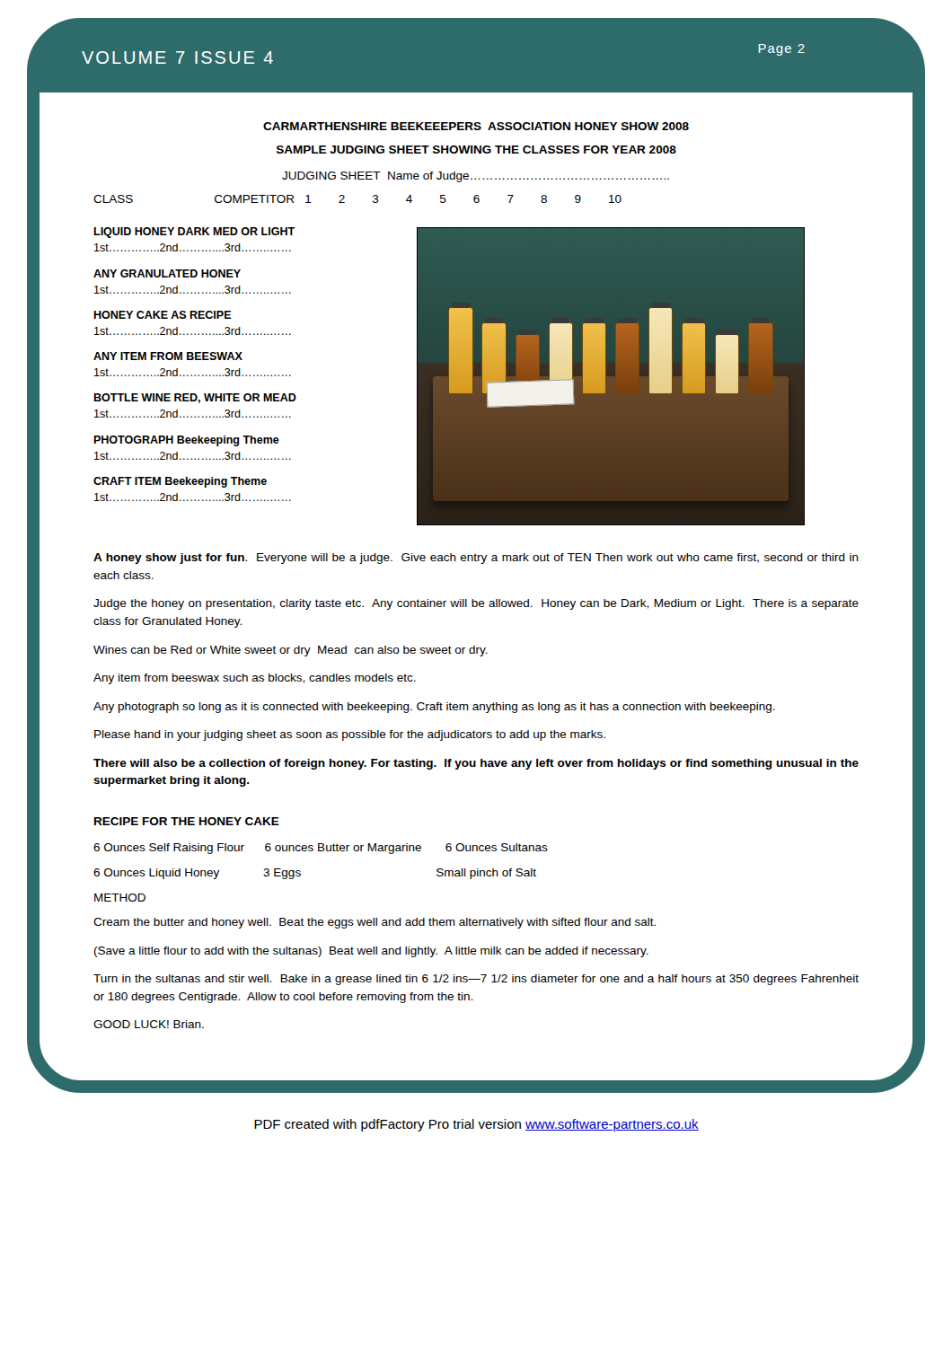VOLUME 7 ISSUE 4
Page 2
CARMARTHENSHIRE BEEKEEEPERS ASSOCIATION HONEY SHOW 2008
SAMPLE JUDGING SHEET SHOWING THE CLASSES FOR YEAR 2008
JUDGING SHEET Name of Judge…………………………………………..
CLASS COMPETITOR 1 2 3 4 5 6 7 8 9 10
LIQUID HONEY DARK MED OR LIGHT
1st…………..2nd………....3rd……..……
ANY GRANULATED HONEY
1st…………..2nd………....3rd……..……
HONEY CAKE AS RECIPE
1st…………..2nd………....3rd……..……
ANY ITEM FROM BEESWAX
1st…………..2nd………....3rd……..……
BOTTLE WINE RED, WHITE OR MEAD
1st…………..2nd………....3rd……..……
PHOTOGRAPH Beekeeping Theme
1st…………..2nd………....3rd……..……
CRAFT ITEM Beekeeping Theme
1st…………..2nd………....3rd……..……
A honey show just for fun. Everyone will be a judge. Give each entry a mark out of TEN Then work out who came first, second or third in each class.
Judge the honey on presentation, clarity taste etc. Any container will be allowed. Honey can be Dark, Medium or Light. There is a separate class for Granulated Honey.
Wines can be Red or White sweet or dry Mead can also be sweet or dry.
Any item from beeswax such as blocks, candles models etc.
Any photograph so long as it is connected with beekeeping. Craft item anything as long as it has a connection with beekeeping.
Please hand in your judging sheet as soon as possible for the adjudicators to add up the marks.
There will also be a collection of foreign honey. For tasting. If you have any left over from holidays or find something unusual in the supermarket bring it along.
RECIPE FOR THE HONEY CAKE
6 Ounces Self Raising Flour 6 ounces Butter or Margarine 6 Ounces Sultanas
6 Ounces Liquid Honey 3 Eggs Small pinch of Salt
METHOD
Cream the butter and honey well. Beat the eggs well and add them alternatively with sifted flour and salt.
(Save a little flour to add with the sultanas) Beat well and lightly. A little milk can be added if necessary.
Turn in the sultanas and stir well. Bake in a grease lined tin 6 1/2 ins—7 1/2 ins diameter for one and a half hours at 350 degrees Fahrenheit or 180 degrees Centigrade. Allow to cool before removing from the tin.
GOOD LUCK! Brian.
PDF created with pdfFactory Pro trial version www.software-partners.co.uk